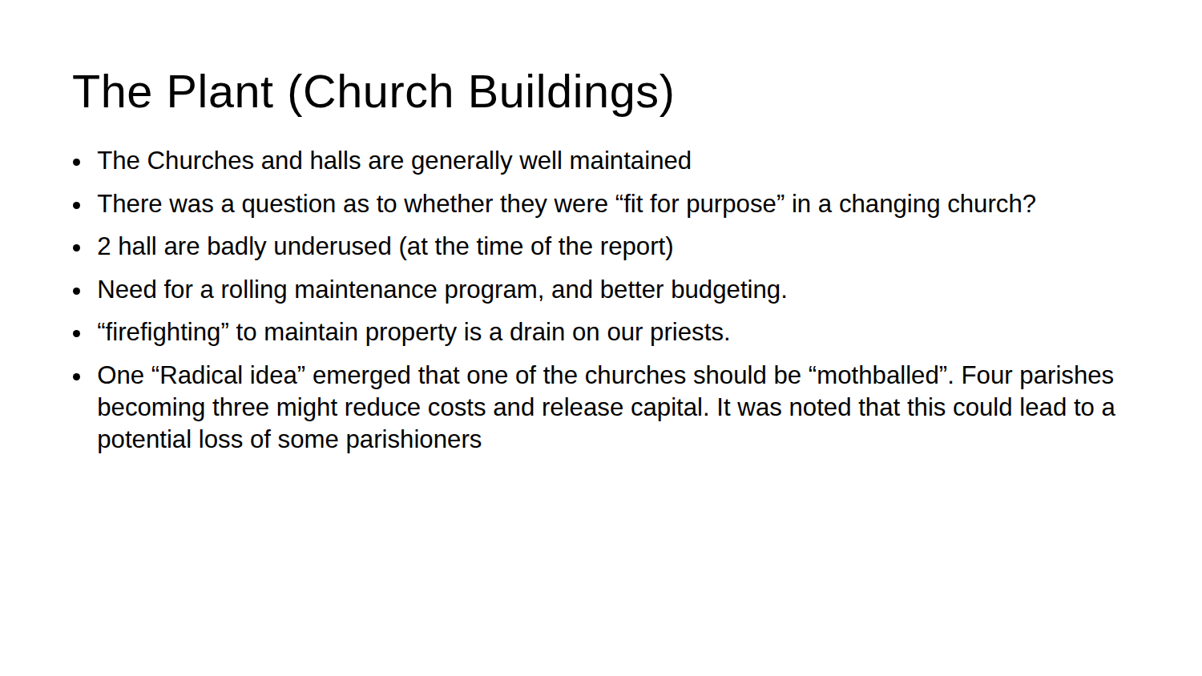The Plant (Church Buildings)
The Churches and halls are generally well maintained
There was a question as to whether they were “fit for purpose” in a changing church?
2 hall are badly underused (at the time of the report)
Need for a rolling maintenance program, and better budgeting.
“firefighting” to maintain property is a drain on our priests.
One “Radical idea” emerged that one of the churches should be “mothballed”. Four parishes becoming three might reduce costs and release capital. It was noted that this could lead to a potential loss of some parishioners